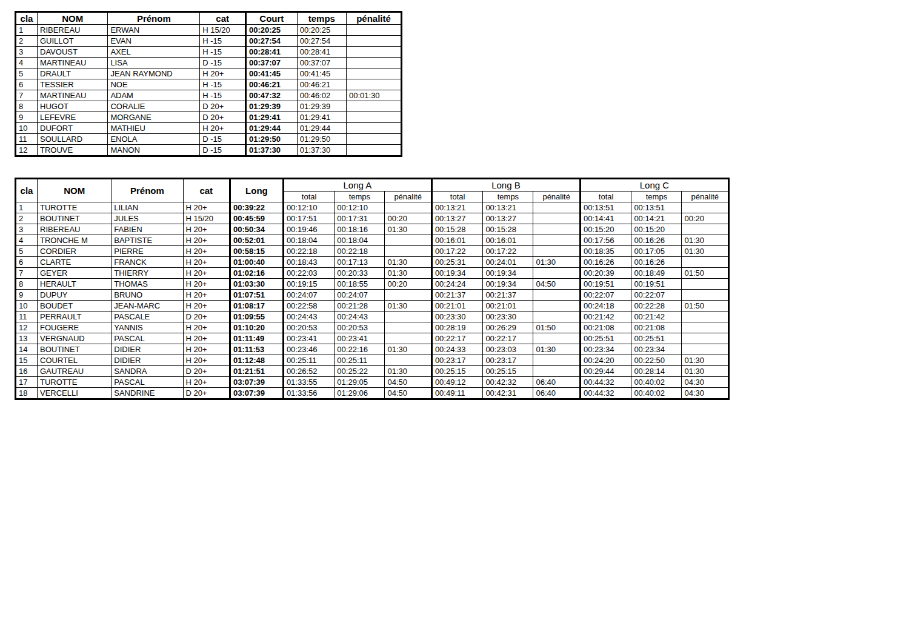| cla | NOM | Prénom | cat | Court | temps | pénalité |
| --- | --- | --- | --- | --- | --- | --- |
| 1 | RIBEREAU | ERWAN | H 15/20 | 00:20:25 | 00:20:25 | |
| 2 | GUILLOT | EVAN | H -15 | 00:27:54 | 00:27:54 | |
| 3 | DAVOUST | AXEL | H -15 | 00:28:41 | 00:28:41 | |
| 4 | MARTINEAU | LISA | D -15 | 00:37:07 | 00:37:07 | |
| 5 | DRAULT | JEAN RAYMOND | H 20+ | 00:41:45 | 00:41:45 | |
| 6 | TESSIER | NOE | H -15 | 00:46:21 | 00:46:21 | |
| 7 | MARTINEAU | ADAM | H -15 | 00:47:32 | 00:46:02 | 00:01:30 |
| 8 | HUGOT | CORALIE | D 20+ | 01:29:39 | 01:29:39 | |
| 9 | LEFEVRE | MORGANE | D 20+ | 01:29:41 | 01:29:41 | |
| 10 | DUFORT | MATHIEU | H 20+ | 01:29:44 | 01:29:44 | |
| 11 | SOULLARD | ENOLA | D -15 | 01:29:50 | 01:29:50 | |
| 12 | TROUVE | MANON | D -15 | 01:37:30 | 01:37:30 | |
| cla | NOM | Prénom | cat | Long | Long A | Long B | Long C |
| --- | --- | --- | --- | --- | --- | --- | --- |
| total | temps | pénalité | total | temps | pénalité | total | temps | pénalité |
| 1 | TUROTTE | LILIAN | H 20+ | 00:39:22 | 00:12:10 | 00:12:10 | | 00:13:21 | 00:13:21 | | 00:13:51 | 00:13:51 | |
| 2 | BOUTINET | JULES | H 15/20 | 00:45:59 | 00:17:51 | 00:17:31 | 00:20 | 00:13:27 | 00:13:27 | | 00:14:41 | 00:14:21 | 00:20 |
| 3 | RIBEREAU | FABIEN | H 20+ | 00:50:34 | 00:19:46 | 00:18:16 | 01:30 | 00:15:28 | 00:15:28 | | 00:15:20 | 00:15:20 | |
| 4 | TRONCHE M | BAPTISTE | H 20+ | 00:52:01 | 00:18:04 | 00:18:04 | | 00:16:01 | 00:16:01 | | 00:17:56 | 00:16:26 | 01:30 |
| 5 | CORDIER | PIERRE | H 20+ | 00:58:15 | 00:22:18 | 00:22:18 | | 00:17:22 | 00:17:22 | | 00:18:35 | 00:17:05 | 01:30 |
| 6 | CLARTE | FRANCK | H 20+ | 01:00:40 | 00:18:43 | 00:17:13 | 01:30 | 00:25:31 | 00:24:01 | 01:30 | 00:16:26 | 00:16:26 | |
| 7 | GEYER | THIERRY | H 20+ | 01:02:16 | 00:22:03 | 00:20:33 | 01:30 | 00:19:34 | 00:19:34 | | 00:20:39 | 00:18:49 | 01:50 |
| 8 | HERAULT | THOMAS | H 20+ | 01:03:30 | 00:19:15 | 00:18:55 | 00:20 | 00:24:24 | 00:19:34 | 04:50 | 00:19:51 | 00:19:51 | |
| 9 | DUPUY | BRUNO | H 20+ | 01:07:51 | 00:24:07 | 00:24:07 | | 00:21:37 | 00:21:37 | | 00:22:07 | 00:22:07 | |
| 10 | BOUDET | JEAN-MARC | H 20+ | 01:08:17 | 00:22:58 | 00:21:28 | 01:30 | 00:21:01 | 00:21:01 | | 00:24:18 | 00:22:28 | 01:50 |
| 11 | PERRAULT | PASCALE | D 20+ | 01:09:55 | 00:24:43 | 00:24:43 | | 00:23:30 | 00:23:30 | | 00:21:42 | 00:21:42 | |
| 12 | FOUGERE | YANNIS | H 20+ | 01:10:20 | 00:20:53 | 00:20:53 | | 00:28:19 | 00:26:29 | 01:50 | 00:21:08 | 00:21:08 | |
| 13 | VERGNAUD | PASCAL | H 20+ | 01:11:49 | 00:23:41 | 00:23:41 | | 00:22:17 | 00:22:17 | | 00:25:51 | 00:25:51 | |
| 14 | BOUTINET | DIDIER | H 20+ | 01:11:53 | 00:23:46 | 00:22:16 | 01:30 | 00:24:33 | 00:23:03 | 01:30 | 00:23:34 | 00:23:34 | |
| 15 | COURTEL | DIDIER | H 20+ | 01:12:48 | 00:25:11 | 00:25:11 | | 00:23:17 | 00:23:17 | | 00:24:20 | 00:22:50 | 01:30 |
| 16 | GAUTREAU | SANDRA | D 20+ | 01:21:51 | 00:26:52 | 00:25:22 | 01:30 | 00:25:15 | 00:25:15 | | 00:29:44 | 00:28:14 | 01:30 |
| 17 | TUROTTE | PASCAL | H 20+ | 03:07:39 | 01:33:55 | 01:29:05 | 04:50 | 00:49:12 | 00:42:32 | 06:40 | 00:44:32 | 00:40:02 | 04:30 |
| 18 | VERCELLI | SANDRINE | D 20+ | 03:07:39 | 01:33:56 | 01:29:06 | 04:50 | 00:49:11 | 00:42:31 | 06:40 | 00:44:32 | 00:40:02 | 04:30 |